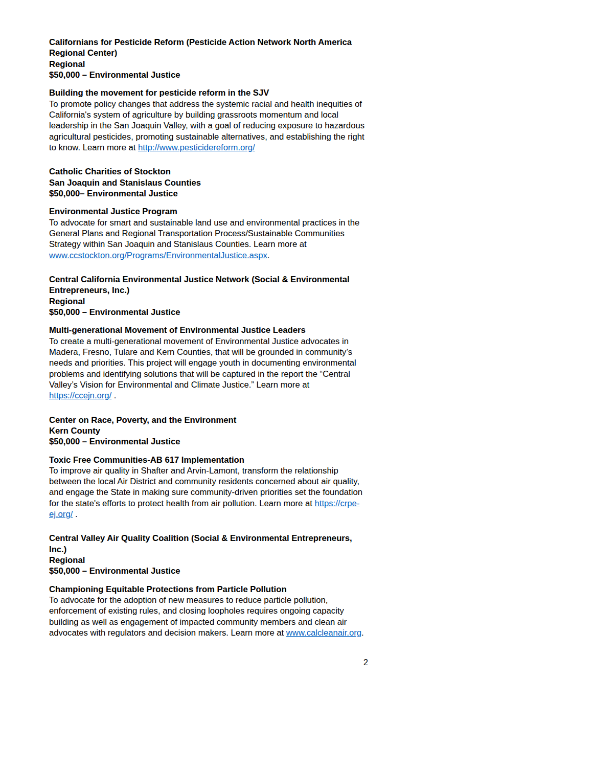Californians for Pesticide Reform (Pesticide Action Network North America Regional Center)
Regional
$50,000 – Environmental Justice
Building the movement for pesticide reform in the SJV
To promote policy changes that address the systemic racial and health inequities of California's system of agriculture by building grassroots momentum and local leadership in the San Joaquin Valley, with a goal of reducing exposure to hazardous agricultural pesticides, promoting sustainable alternatives, and establishing the right to know. Learn more at http://www.pesticidereform.org/
Catholic Charities of Stockton
San Joaquin and Stanislaus Counties
$50,000– Environmental Justice
Environmental Justice Program
To advocate for smart and sustainable land use and environmental practices in the General Plans and Regional Transportation Process/Sustainable Communities Strategy within San Joaquin and Stanislaus Counties. Learn more at www.ccstockton.org/Programs/EnvironmentalJustice.aspx.
Central California Environmental Justice Network (Social & Environmental Entrepreneurs, Inc.)
Regional
$50,000 – Environmental Justice
Multi-generational Movement of Environmental Justice Leaders
To create a multi-generational movement of Environmental Justice advocates in Madera, Fresno, Tulare and Kern Counties, that will be grounded in community’s needs and priorities. This project will engage youth in documenting environmental problems and identifying solutions that will be captured in the report the “Central Valley’s Vision for Environmental and Climate Justice.” Learn more at https://ccejn.org/ .
Center on Race, Poverty, and the Environment
Kern County
$50,000 – Environmental Justice
Toxic Free Communities-AB 617 Implementation
To improve air quality in Shafter and Arvin-Lamont, transform the relationship between the local Air District and community residents concerned about air quality, and engage the State in making sure community-driven priorities set the foundation for the state's efforts to protect health from air pollution. Learn more at https://crpe-ej.org/ .
Central Valley Air Quality Coalition (Social & Environmental Entrepreneurs, Inc.)
Regional
$50,000 – Environmental Justice
Championing Equitable Protections from Particle Pollution
To advocate for the adoption of new measures to reduce particle pollution, enforcement of existing rules, and closing loopholes requires ongoing capacity building as well as engagement of impacted community members and clean air advocates with regulators and decision makers. Learn more at www.calcleanair.org.
2